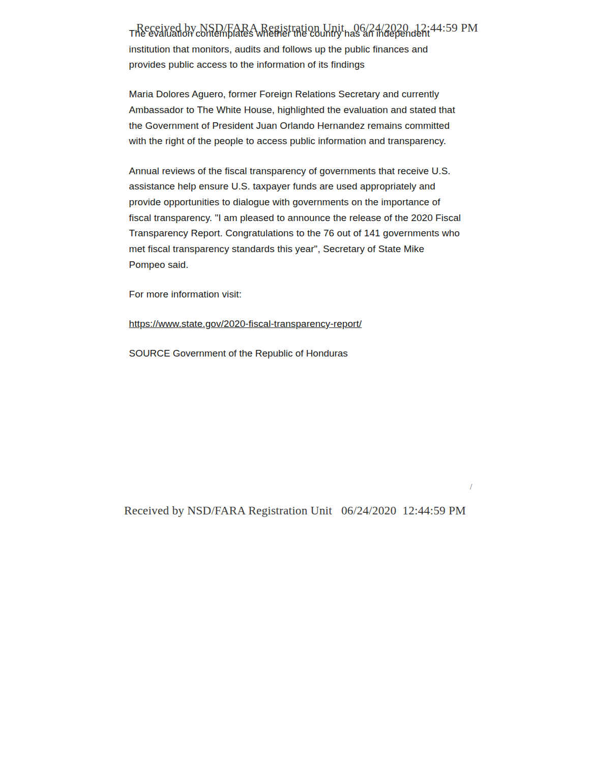Received by NSD/FARA Registration Unit 06/24/2020 12:44:59 PM
The evaluation contemplates whether the country has an independent institution that monitors, audits and follows up the public finances and provides public access to the information of its findings
Maria Dolores Aguero, former Foreign Relations Secretary and currently Ambassador to The White House, highlighted the evaluation and stated that the Government of President Juan Orlando Hernandez remains committed with the right of the people to access public information and transparency.
Annual reviews of the fiscal transparency of governments that receive U.S. assistance help ensure U.S. taxpayer funds are used appropriately and provide opportunities to dialogue with governments on the importance of fiscal transparency. "I am pleased to announce the release of the 2020 Fiscal Transparency Report. Congratulations to the 76 out of 141 governments who met fiscal transparency standards this year", Secretary of State Mike Pompeo said.
For more information visit:
https://www.state.gov/2020-fiscal-transparency-report/
SOURCE Government of the Republic of Honduras
/
Received by NSD/FARA Registration Unit 06/24/2020 12:44:59 PM